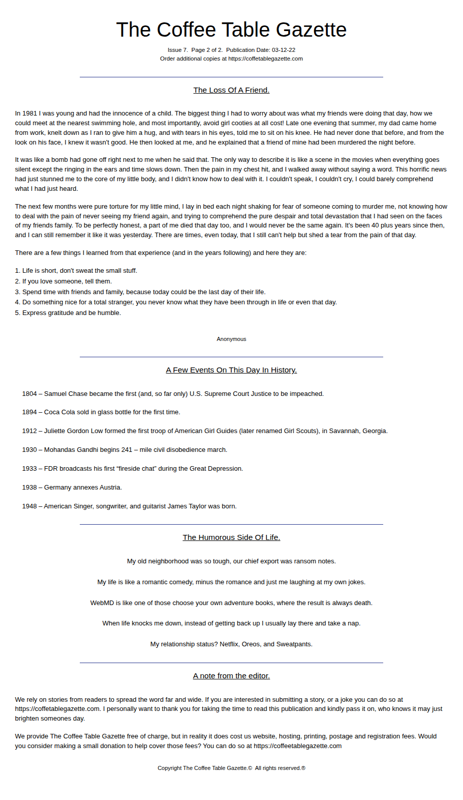The Coffee Table Gazette
Issue 7. Page 2 of 2. Publication Date: 03-12-22
Order additional copies at https://coffetablegazette.com
The Loss Of A Friend.
In 1981 I was young and had the innocence of a child. The biggest thing I had to worry about was what my friends were doing that day, how we could meet at the nearest swimming hole, and most importantly, avoid girl cooties at all cost! Late one evening that summer, my dad came home from work, knelt down as I ran to give him a hug, and with tears in his eyes, told me to sit on his knee. He had never done that before, and from the look on his face, I knew it wasn't good. He then looked at me, and he explained that a friend of mine had been murdered the night before.
It was like a bomb had gone off right next to me when he said that. The only way to describe it is like a scene in the movies when everything goes silent except the ringing in the ears and time slows down. Then the pain in my chest hit, and I walked away without saying a word. This horrific news had just stunned me to the core of my little body, and I didn't know how to deal with it. I couldn't speak, I couldn't cry, I could barely comprehend what I had just heard.
The next few months were pure torture for my little mind, I lay in bed each night shaking for fear of someone coming to murder me, not knowing how to deal with the pain of never seeing my friend again, and trying to comprehend the pure despair and total devastation that I had seen on the faces of my friends family. To be perfectly honest, a part of me died that day too, and I would never be the same again. It's been 40 plus years since then, and I can still remember it like it was yesterday. There are times, even today, that I still can't help but shed a tear from the pain of that day.
There are a few things I learned from that experience (and in the years following) and here they are:
1. Life is short, don't sweat the small stuff.
2. If you love someone, tell them.
3. Spend time with friends and family, because today could be the last day of their life.
4. Do something nice for a total stranger, you never know what they have been through in life or even that day.
5. Express gratitude and be humble.
Anonymous
A Few Events On This Day In History.
1804 – Samuel Chase became the first (and, so far only) U.S. Supreme Court Justice to be impeached.
1894 – Coca Cola sold in glass bottle for the first time.
1912 – Juliette Gordon Low formed the first troop of American Girl Guides (later renamed Girl Scouts), in Savannah, Georgia.
1930 – Mohandas Gandhi begins 241 – mile civil disobedience march.
1933 – FDR broadcasts his first “fireside chat” during the Great Depression.
1938 – Germany annexes Austria.
1948 – American Singer, songwriter, and guitarist James Taylor was born.
The Humorous Side Of Life.
My old neighborhood was so tough, our chief export was ransom notes.
My life is like a romantic comedy, minus the romance and just me laughing at my own jokes.
WebMD is like one of those choose your own adventure books, where the result is always death.
When life knocks me down, instead of getting back up I usually lay there and take a nap.
My relationship status? Netflix, Oreos, and Sweatpants.
A note from the editor.
We rely on stories from readers to spread the word far and wide. If you are interested in submitting a story, or a joke you can do so at https://coffetablegazette.com. I personally want to thank you for taking the time to read this publication and kindly pass it on, who knows it may just brighten someones day.
We provide The Coffee Table Gazette free of charge, but in reality it does cost us website, hosting, printing, postage and registration fees. Would you consider making a small donation to help cover those fees? You can do so at https://coffeetablegazette.com
Copyright The Coffee Table Gazette.© All rights reserved.®